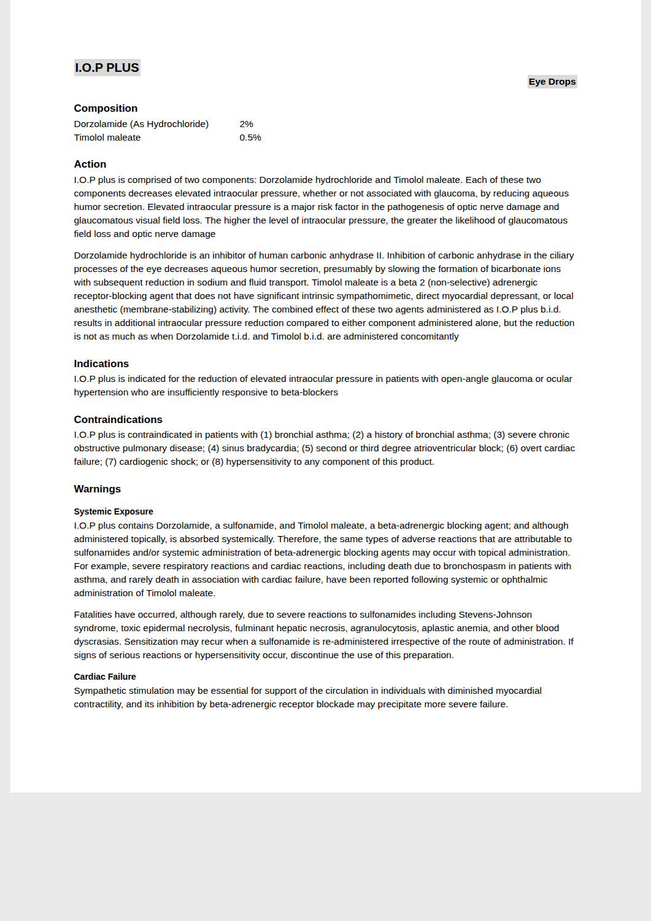Eye Drops
I.O.P PLUS
Composition
| Dorzolamide (As Hydrochloride) | 2% |
| Timolol maleate | 0.5% |
Action
I.O.P plus is comprised of two components: Dorzolamide hydrochloride and Timolol maleate. Each of these two components decreases elevated intraocular pressure, whether or not associated with glaucoma, by reducing aqueous humor secretion. Elevated intraocular pressure is a major risk factor in the pathogenesis of optic nerve damage and glaucomatous visual field loss. The higher the level of intraocular pressure, the greater the likelihood of glaucomatous field loss and optic nerve damage
Dorzolamide hydrochloride is an inhibitor of human carbonic anhydrase II. Inhibition of carbonic anhydrase in the ciliary processes of the eye decreases aqueous humor secretion, presumably by slowing the formation of bicarbonate ions with subsequent reduction in sodium and fluid transport. Timolol maleate is a beta 2 (non-selective) adrenergic receptor-blocking agent that does not have significant intrinsic sympathomimetic, direct myocardial depressant, or local anesthetic (membrane-stabilizing) activity. The combined effect of these two agents administered as I.O.P plus b.i.d. results in additional intraocular pressure reduction compared to either component administered alone, but the reduction is not as much as when Dorzolamide t.i.d. and Timolol b.i.d. are administered concomitantly
Indications
I.O.P plus is indicated for the reduction of elevated intraocular pressure in patients with open-angle glaucoma or ocular hypertension who are insufficiently responsive to beta-blockers
Contraindications
I.O.P plus is contraindicated in patients with (1) bronchial asthma; (2) a history of bronchial asthma; (3) severe chronic obstructive pulmonary disease; (4) sinus bradycardia; (5) second or third degree atrioventricular block; (6) overt cardiac failure; (7) cardiogenic shock; or (8) hypersensitivity to any component of this product.
Warnings
Systemic Exposure
I.O.P plus contains Dorzolamide, a sulfonamide, and Timolol maleate, a beta-adrenergic blocking agent; and although administered topically, is absorbed systemically. Therefore, the same types of adverse reactions that are attributable to sulfonamides and/or systemic administration of beta-adrenergic blocking agents may occur with topical administration. For example, severe respiratory reactions and cardiac reactions, including death due to bronchospasm in patients with asthma, and rarely death in association with cardiac failure, have been reported following systemic or ophthalmic administration of Timolol maleate.
Fatalities have occurred, although rarely, due to severe reactions to sulfonamides including Stevens-Johnson syndrome, toxic epidermal necrolysis, fulminant hepatic necrosis, agranulocytosis, aplastic anemia, and other blood dyscrasias. Sensitization may recur when a sulfonamide is re-administered irrespective of the route of administration. If signs of serious reactions or hypersensitivity occur, discontinue the use of this preparation.
Cardiac Failure
Sympathetic stimulation may be essential for support of the circulation in individuals with diminished myocardial contractility, and its inhibition by beta-adrenergic receptor blockade may precipitate more severe failure.